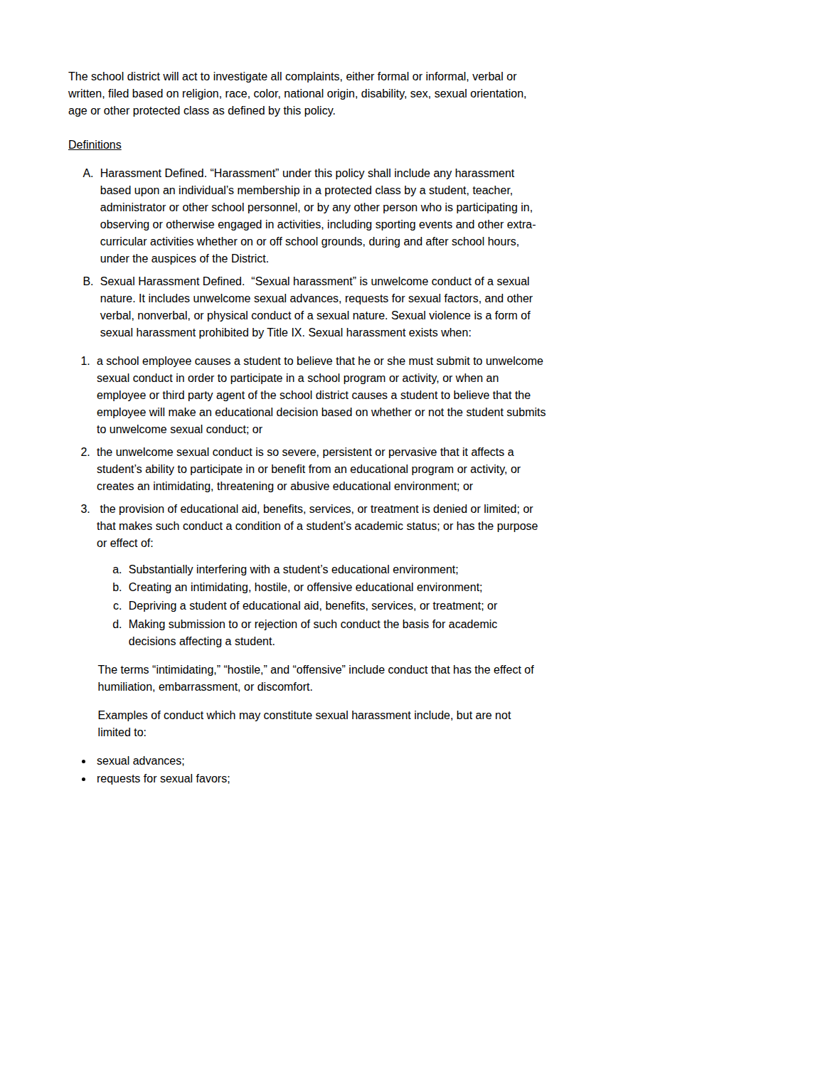The school district will act to investigate all complaints, either formal or informal, verbal or written, filed based on religion, race, color, national origin, disability, sex, sexual orientation, age or other protected class as defined by this policy.
Definitions
Harassment Defined. “Harassment” under this policy shall include any harassment based upon an individual’s membership in a protected class by a student, teacher, administrator or other school personnel, or by any other person who is participating in, observing or otherwise engaged in activities, including sporting events and other extra-curricular activities whether on or off school grounds, during and after school hours, under the auspices of the District.
Sexual Harassment Defined. “Sexual harassment” is unwelcome conduct of a sexual nature. It includes unwelcome sexual advances, requests for sexual factors, and other verbal, nonverbal, or physical conduct of a sexual nature. Sexual violence is a form of sexual harassment prohibited by Title IX. Sexual harassment exists when:
a school employee causes a student to believe that he or she must submit to unwelcome sexual conduct in order to participate in a school program or activity, or when an employee or third party agent of the school district causes a student to believe that the employee will make an educational decision based on whether or not the student submits to unwelcome sexual conduct; or
the unwelcome sexual conduct is so severe, persistent or pervasive that it affects a student’s ability to participate in or benefit from an educational program or activity, or creates an intimidating, threatening or abusive educational environment; or
the provision of educational aid, benefits, services, or treatment is denied or limited; or that makes such conduct a condition of a student’s academic status; or has the purpose or effect of:
Substantially interfering with a student’s educational environment;
Creating an intimidating, hostile, or offensive educational environment;
Depriving a student of educational aid, benefits, services, or treatment; or
Making submission to or rejection of such conduct the basis for academic decisions affecting a student.
The terms “intimidating,” “hostile,” and “offensive” include conduct that has the effect of humiliation, embarrassment, or discomfort.
Examples of conduct which may constitute sexual harassment include, but are not limited to:
sexual advances;
requests for sexual favors;